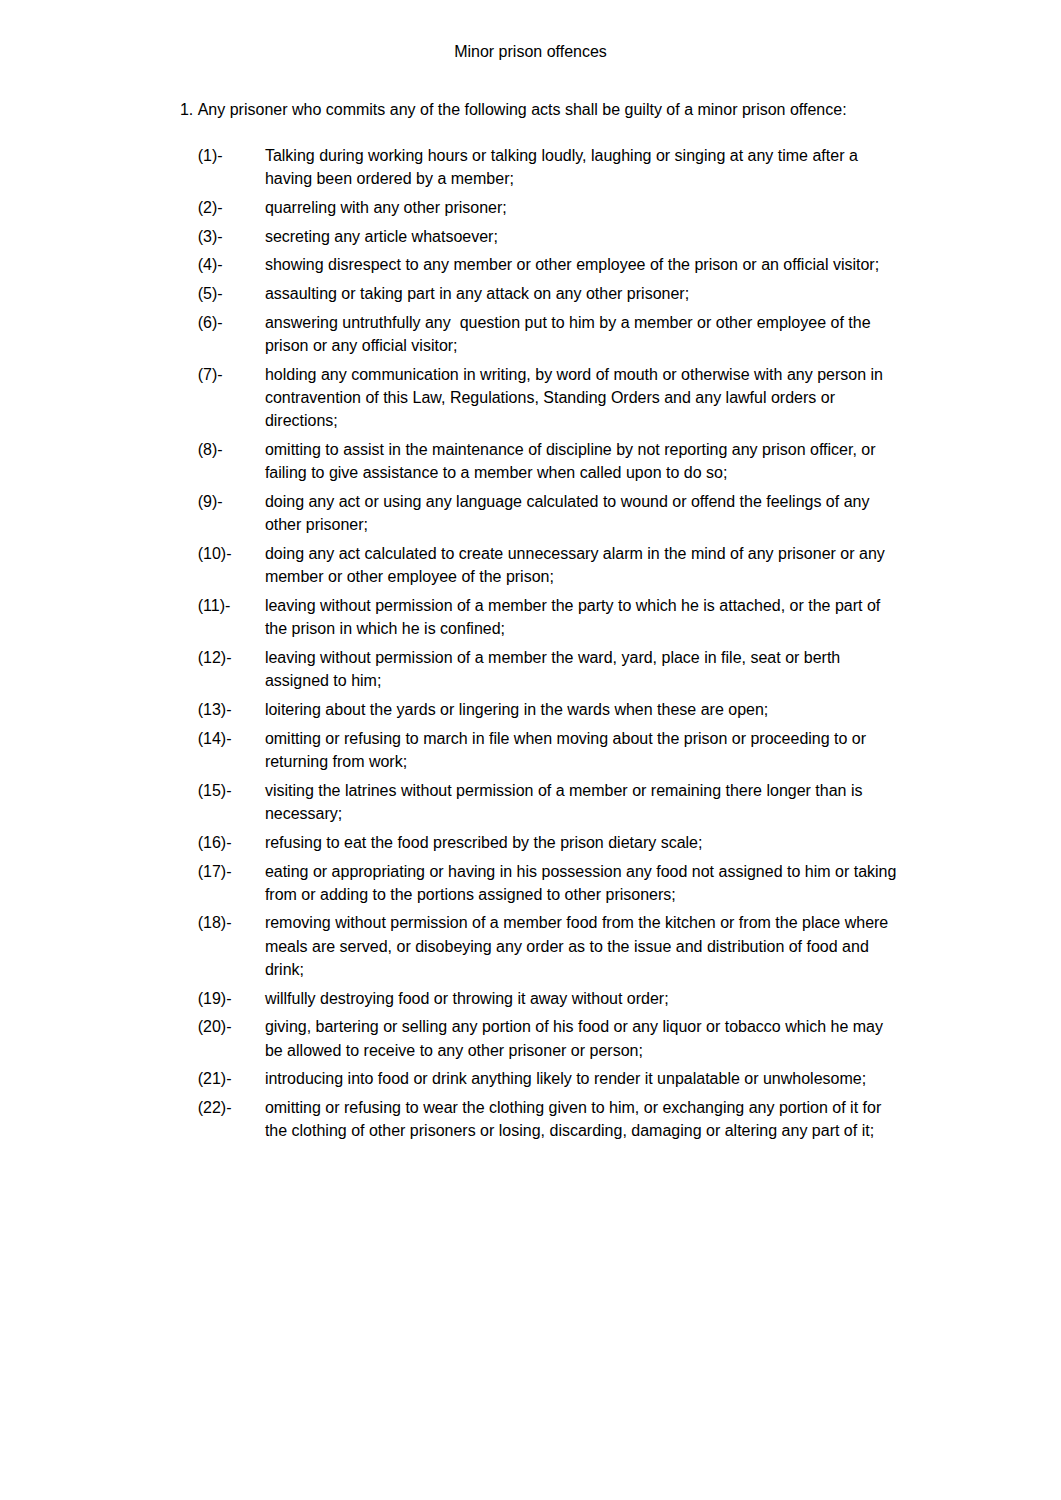Minor prison offences
Any prisoner who commits any of the following acts shall be guilty of a minor prison offence:
Talking during working hours or talking loudly, laughing or singing at any time after a having been ordered by a member;
quarreling with any other prisoner;
secreting any article whatsoever;
showing disrespect to any member or other employee of the prison or an official visitor;
assaulting or taking part in any attack on any other prisoner;
answering untruthfully any question put to him by a member or other employee of the prison or any official visitor;
holding any communication in writing, by word of mouth or otherwise with any person in contravention of this Law, Regulations, Standing Orders and any lawful orders or directions;
omitting to assist in the maintenance of discipline by not reporting any prison officer, or failing to give assistance to a member when called upon to do so;
doing any act or using any language calculated to wound or offend the feelings of any other prisoner;
doing any act calculated to create unnecessary alarm in the mind of any prisoner or any member or other employee of the prison;
leaving without permission of a member the party to which he is attached, or the part of the prison in which he is confined;
leaving without permission of a member the ward, yard, place in file, seat or berth assigned to him;
loitering about the yards or lingering in the wards when these are open;
omitting or refusing to march in file when moving about the prison or proceeding to or returning from work;
visiting the latrines without permission of a member or remaining there longer than is necessary;
refusing to eat the food prescribed by the prison dietary scale;
eating or appropriating or having in his possession any food not assigned to him or taking from or adding to the portions assigned to other prisoners;
removing without permission of a member food from the kitchen or from the place where meals are served, or disobeying any order as to the issue and distribution of food and drink;
willfully destroying food or throwing it away without order;
giving, bartering or selling any portion of his food or any liquor or tobacco which he may be allowed to receive to any other prisoner or person;
introducing into food or drink anything likely to render it unpalatable or unwholesome;
omitting or refusing to wear the clothing given to him, or exchanging any portion of it for the clothing of other prisoners or losing, discarding, damaging or altering any part of it;